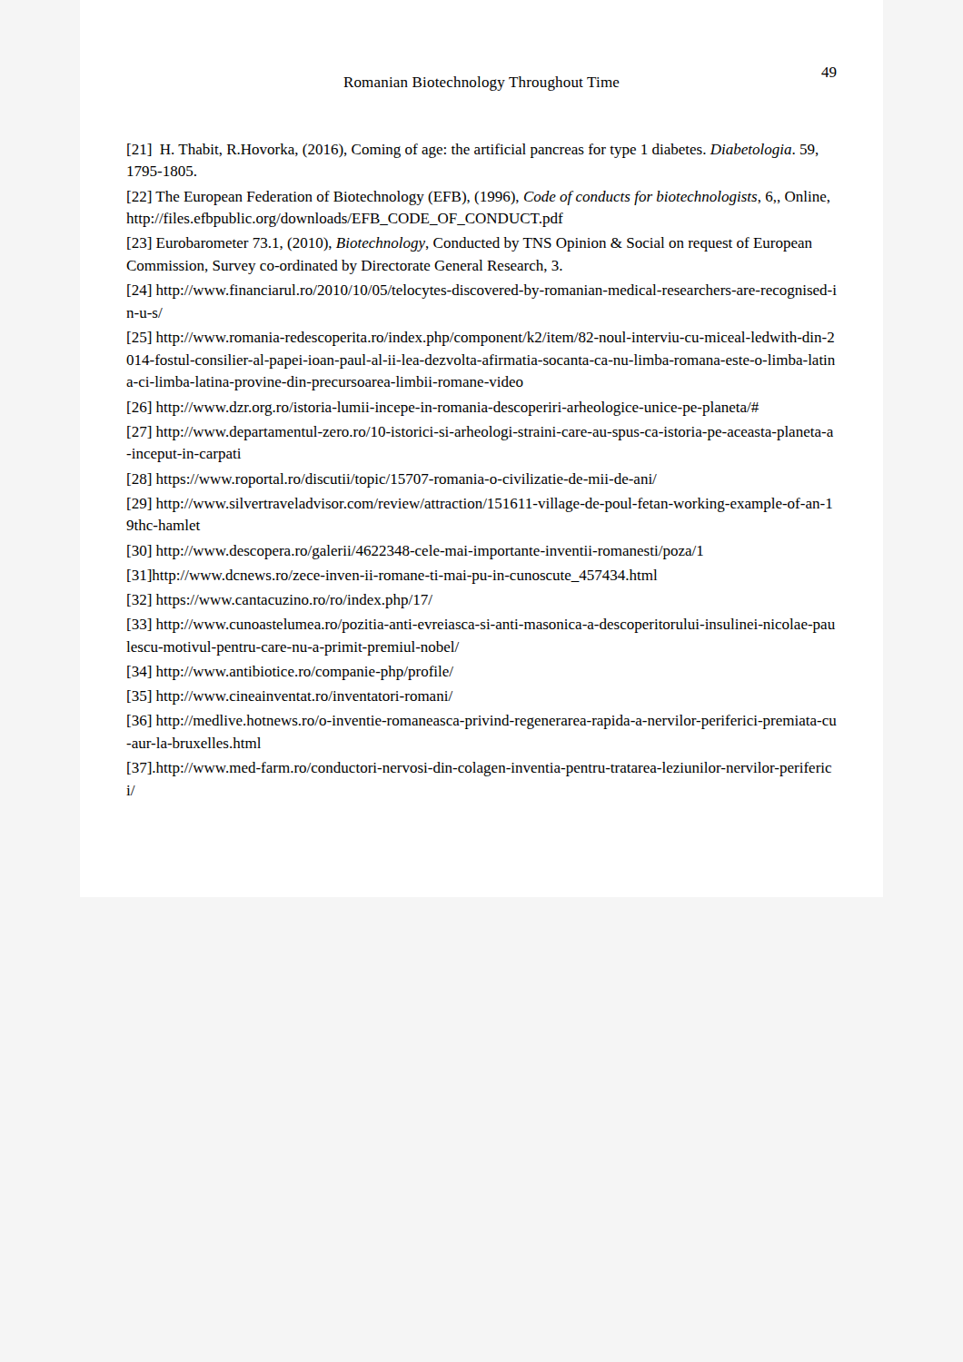Romanian Biotechnology Throughout Time
49
[21] H. Thabit, R.Hovorka, (2016), Coming of age: the artificial pancreas for type 1 diabetes. Diabetologia. 59, 1795-1805.
[22] The European Federation of Biotechnology (EFB), (1996), Code of conducts for biotechnologists, 6,, Online,
http://files.efbpublic.org/downloads/EFB_CODE_OF_CONDUCT.pdf
[23] Eurobarometer 73.1, (2010), Biotechnology, Conducted by TNS Opinion & Social on request of European Commission, Survey co-ordinated by Directorate General Research, 3.
[24] http://www.financiarul.ro/2010/10/05/telocytes-discovered-by-romanian-medical-researchers-are-recognised-in-u-s/
[25] http://www.romania-redescoperita.ro/index.php/component/k2/item/82-noul-interviu-cu-miceal-ledwith-din-2014-fostul-consilier-al-papei-ioan-paul-al-ii-lea-dezvolta-afirmatia-socanta-ca-nu-limba-romana-este-o-limba-latina-ci-limba-latina-provine-din-precursoarea-limbii-romane-video
[26] http://www.dzr.org.ro/istoria-lumii-incepe-in-romania-descoperiri-arheologice-unice-pe-planeta/#
[27] http://www.departamentul-zero.ro/10-istorici-si-arheologi-straini-care-au-spus-ca-istoria-pe-aceasta-planeta-a-inceput-in-carpati
[28] https://www.roportal.ro/discutii/topic/15707-romania-o-civilizatie-de-mii-de-ani/
[29] http://www.silvertraveladvisor.com/review/attraction/151611-village-de-poul-fetan-working-example-of-an-19thc-hamlet
[30] http://www.descopera.ro/galerii/4622348-cele-mai-importante-inventii-romanesti/poza/1
[31] http://www.dcnews.ro/zece-inven-ii-romane-ti-mai-pu-in-cunoscute_457434.html
[32] https://www.cantacuzino.ro/ro/index.php/17/
[33] http://www.cunoastelumea.ro/pozitia-anti-evreiasca-si-anti-masonica-a-descoperitorului-insulinei-nicolae-paulescu-motivul-pentru-care-nu-a-primit-premiul-nobel/
[34] http://www.antibiotice.ro/companie-php/profile/
[35] http://www.cineainventat.ro/inventatori-romani/
[36] http://medlive.hotnews.ro/o-inventie-romaneasca-privind-regenerarea-rapida-a-nervilor-periferici-premiata-cu-aur-la-bruxelles.html
[37].http://www.med-farm.ro/conductori-nervosi-din-colagen-inventia-pentru-tratarea-leziunilor-nervilor-periferici/